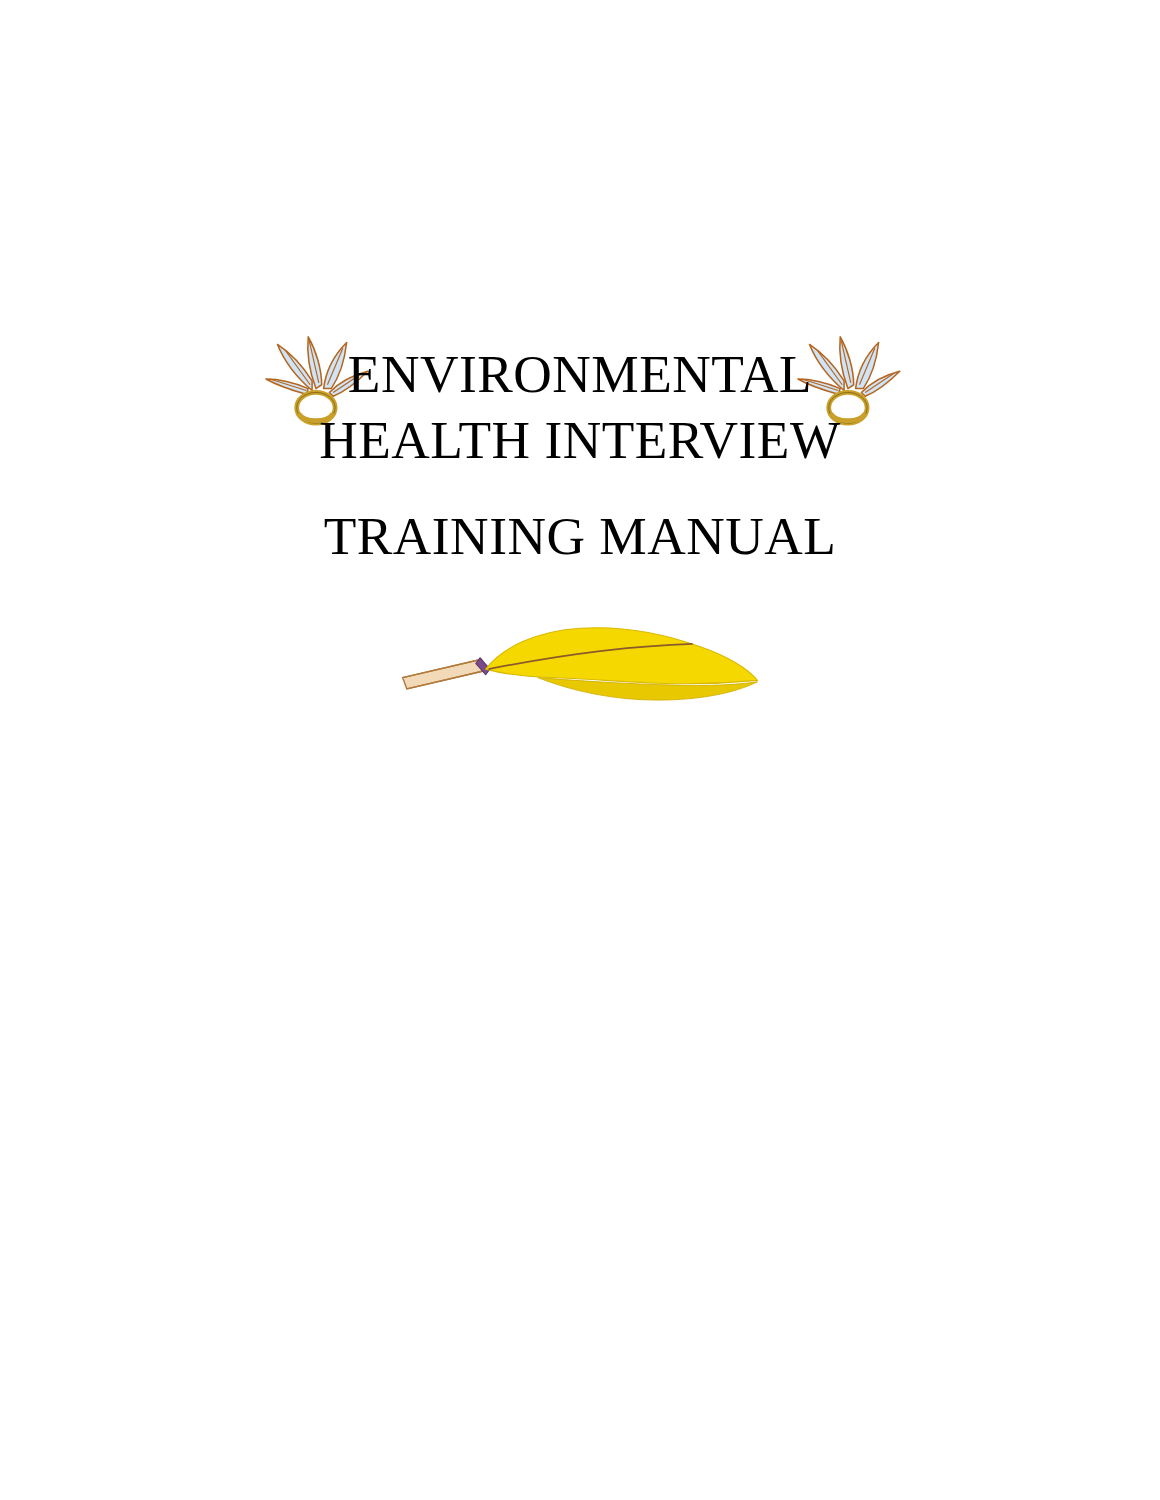ENVIRONMENTAL HEALTH INTERVIEW TRAINING MANUAL